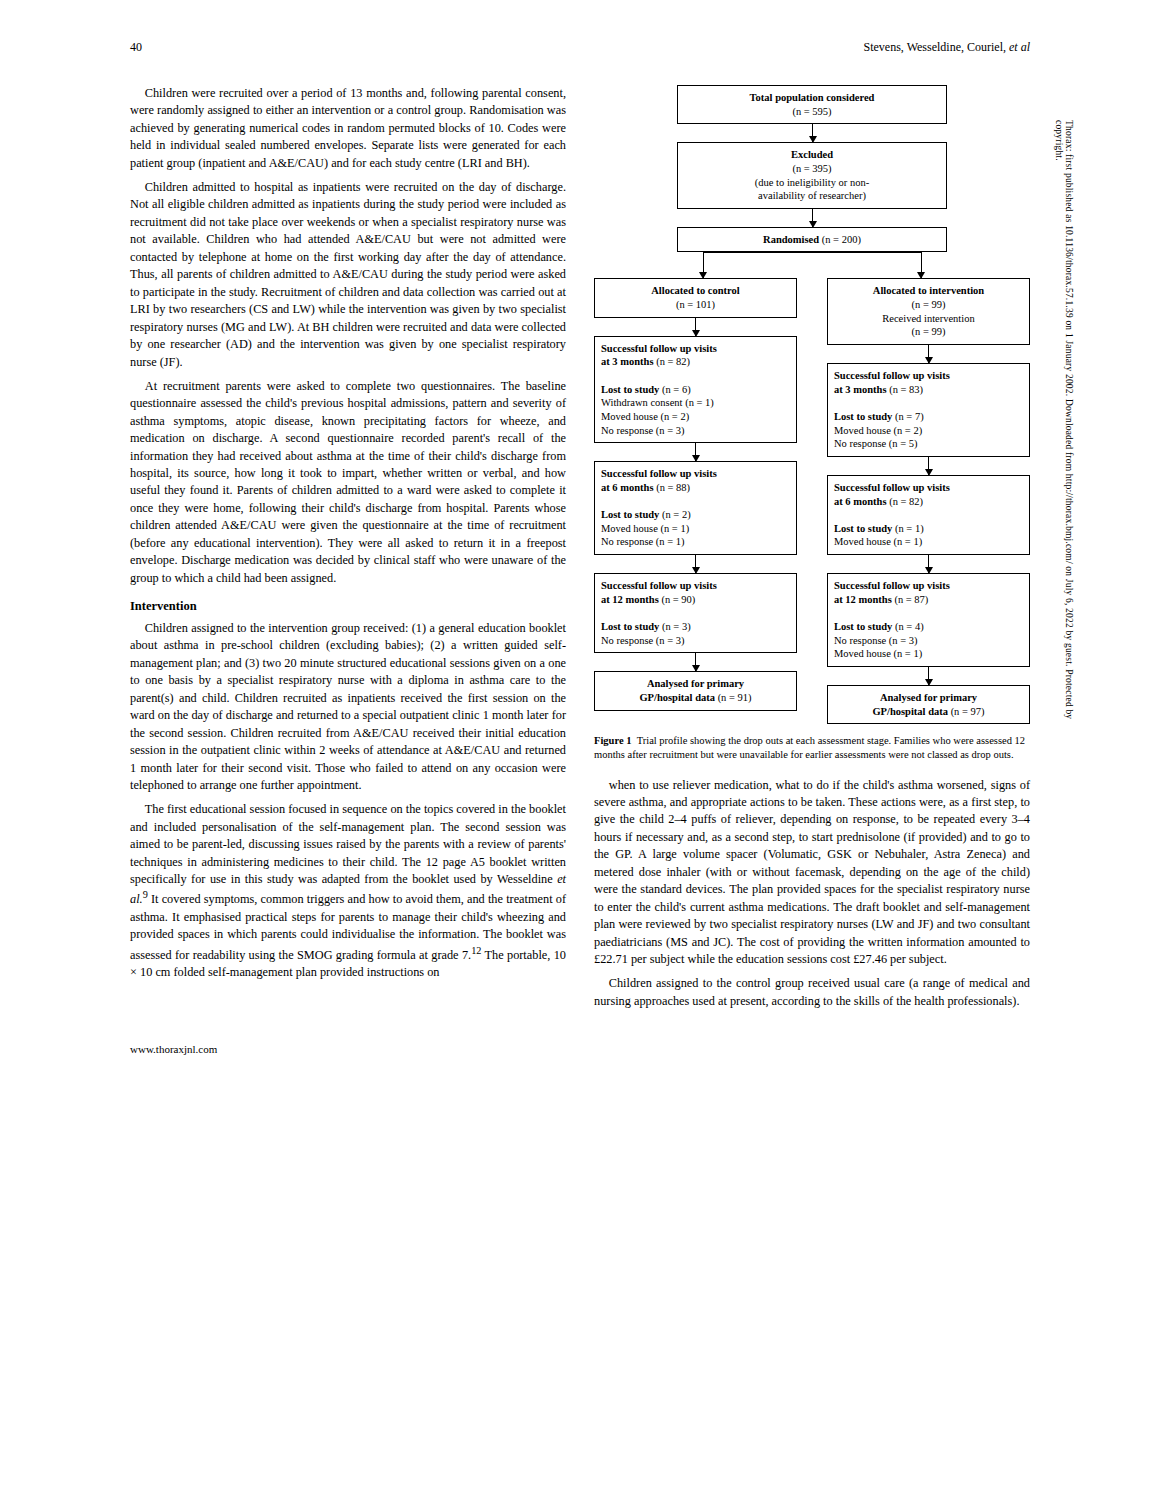Thorax: first published as 10.1136/thorax.57.1.39 on 1 January 2002. Downloaded from http://thorax.bmj.com/ on July 6, 2022 by guest. Protected by copyright.
40
Stevens, Wesseldine, Couriel, et al
Children were recruited over a period of 13 months and, following parental consent, were randomly assigned to either an intervention or a control group. Randomisation was achieved by generating numerical codes in random permuted blocks of 10. Codes were held in individual sealed numbered envelopes. Separate lists were generated for each patient group (inpatient and A&E/CAU) and for each study centre (LRI and BH).
Children admitted to hospital as inpatients were recruited on the day of discharge. Not all eligible children admitted as inpatients during the study period were included as recruitment did not take place over weekends or when a specialist respiratory nurse was not available. Children who had attended A&E/CAU but were not admitted were contacted by telephone at home on the first working day after the day of attendance. Thus, all parents of children admitted to A&E/CAU during the study period were asked to participate in the study. Recruitment of children and data collection was carried out at LRI by two researchers (CS and LW) while the intervention was given by two specialist respiratory nurses (MG and LW). At BH children were recruited and data were collected by one researcher (AD) and the intervention was given by one specialist respiratory nurse (JF).
At recruitment parents were asked to complete two questionnaires. The baseline questionnaire assessed the child's previous hospital admissions, pattern and severity of asthma symptoms, atopic disease, known precipitating factors for wheeze, and medication on discharge. A second questionnaire recorded parent's recall of the information they had received about asthma at the time of their child's discharge from hospital, its source, how long it took to impart, whether written or verbal, and how useful they found it. Parents of children admitted to a ward were asked to complete it once they were home, following their child's discharge from hospital. Parents whose children attended A&E/CAU were given the questionnaire at the time of recruitment (before any educational intervention). They were all asked to return it in a freepost envelope. Discharge medication was decided by clinical staff who were unaware of the group to which a child had been assigned.
Intervention
Children assigned to the intervention group received: (1) a general education booklet about asthma in pre-school children (excluding babies); (2) a written guided self-management plan; and (3) two 20 minute structured educational sessions given on a one to one basis by a specialist respiratory nurse with a diploma in asthma care to the parent(s) and child. Children recruited as inpatients received the first session on the ward on the day of discharge and returned to a special outpatient clinic 1 month later for the second session. Children recruited from A&E/CAU received their initial education session in the outpatient clinic within 2 weeks of attendance at A&E/CAU and returned 1 month later for their second visit. Those who failed to attend on any occasion were telephoned to arrange one further appointment.
The first educational session focused in sequence on the topics covered in the booklet and included personalisation of the self-management plan. The second session was aimed to be parent-led, discussing issues raised by the parents with a review of parents' techniques in administering medicines to their child. The 12 page A5 booklet written specifically for use in this study was adapted from the booklet used by Wesseldine et al.9 It covered symptoms, common triggers and how to avoid them, and the treatment of asthma. It emphasised practical steps for parents to manage their child's wheezing and provided spaces in which parents could individualise the information. The booklet was assessed for readability using the SMOG grading formula at grade 7.12 The portable, 10 × 10 cm folded self-management plan provided instructions on
Total population considered
(n = 595)
Excluded
(n = 395)
(due to ineligibility or non-
availability of researcher)
Randomised (n = 200)
Allocated to control
(n = 101)
Successful follow up visits
at 3 months (n = 82)
Lost to study (n = 6)
Withdrawn consent (n = 1)
Moved house (n = 2)
No response (n = 3)
Successful follow up visits
at 6 months (n = 88)
Lost to study (n = 2)
Moved house (n = 1)
No response (n = 1)
Successful follow up visits
at 12 months (n = 90)
Lost to study (n = 3)
No response (n = 3)
Analysed for primary
GP/hospital data (n = 91)
Allocated to intervention
(n = 99)
Received intervention
(n = 99)
Successful follow up visits
at 3 months (n = 83)
Lost to study (n = 7)
Moved house (n = 2)
No response (n = 5)
Successful follow up visits
at 6 months (n = 82)
Lost to study (n = 1)
Moved house (n = 1)
Successful follow up visits
at 12 months (n = 87)
Lost to study (n = 4)
No response (n = 3)
Moved house (n = 1)
Analysed for primary
GP/hospital data (n = 97)
Figure 1 Trial profile showing the drop outs at each assessment stage. Families who were assessed 12 months after recruitment but were unavailable for earlier assessments were not classed as drop outs.
when to use reliever medication, what to do if the child's asthma worsened, signs of severe asthma, and appropriate actions to be taken. These actions were, as a first step, to give the child 2–4 puffs of reliever, depending on response, to be repeated every 3–4 hours if necessary and, as a second step, to start prednisolone (if provided) and to go to the GP. A large volume spacer (Volumatic, GSK or Nebuhaler, Astra Zeneca) and metered dose inhaler (with or without facemask, depending on the age of the child) were the standard devices. The plan provided spaces for the specialist respiratory nurse to enter the child's current asthma medications. The draft booklet and self-management plan were reviewed by two specialist respiratory nurses (LW and JF) and two consultant paediatricians (MS and JC). The cost of providing the written information amounted to £22.71 per subject while the education sessions cost £27.46 per subject.
Children assigned to the control group received usual care (a range of medical and nursing approaches used at present, according to the skills of the health professionals).
www.thoraxjnl.com